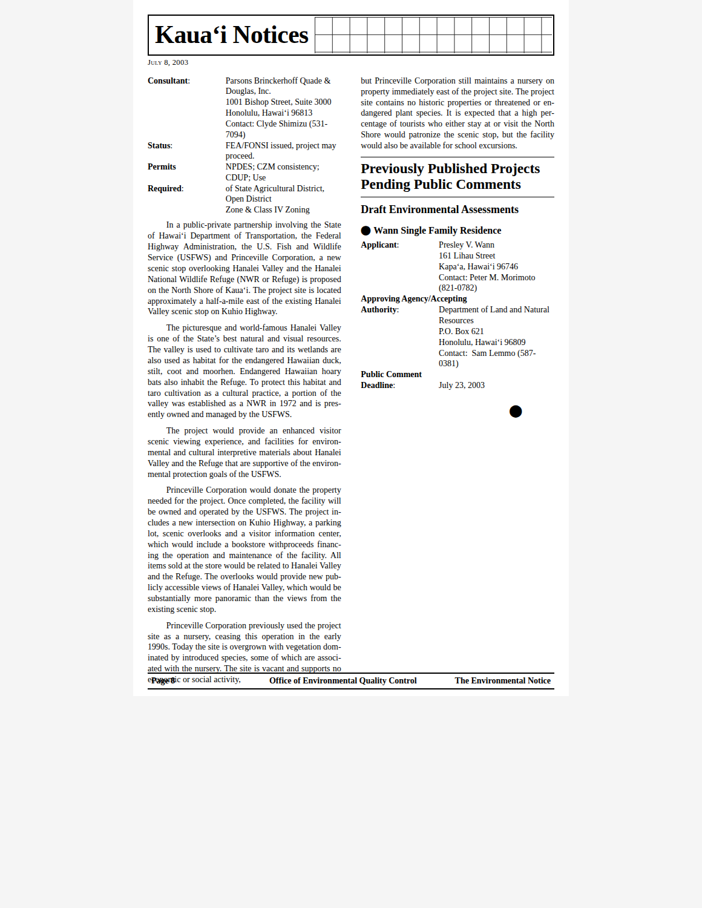Kauaʻi Notices
July 8, 2003
| Consultant : | Parsons Brinckerhoff Quade & Douglas, Inc. |
| | 1001 Bishop Street, Suite 3000 |
| | Honolulu, Hawaiʻi 96813 |
| | Contact: Clyde Shimizu (531-7094) |
| Status : | FEA/FONSI issued, project may proceed. |
| Permits | NPDES; CZM consistency; CDUP; Use |
| Required : | of State Agricultural District, Open District |
| | Zone & Class IV Zoning |
In a public-private partnership involving the State of Hawaiʻi Department of Transportation, the Federal Highway Administration, the U.S. Fish and Wildlife Service (USFWS) and Princeville Corporation, a new scenic stop overlooking Hanalei Valley and the Hanalei National Wildlife Refuge (NWR or Refuge) is proposed on the North Shore of Kauaʻi. The project site is located approximately a half-a-mile east of the existing Hanalei Valley scenic stop on Kuhio Highway.
The picturesque and world-famous Hanalei Valley is one of the State’s best natural and visual resources. The valley is used to cultivate taro and its wetlands are also used as habitat for the endangered Hawaiian duck, stilt, coot and moorhen. Endangered Hawaiian hoary bats also inhabit the Refuge. To protect this habitat and taro cultivation as a cultural practice, a portion of the valley was established as a NWR in 1972 and is presently owned and managed by the USFWS.
The project would provide an enhanced visitor scenic viewing experience, and facilities for environmental and cultural interpretive materials about Hanalei Valley and the Refuge that are supportive of the environmental protection goals of the USFWS.
Princeville Corporation would donate the property needed for the project. Once completed, the facility will be owned and operated by the USFWS. The project includes a new intersection on Kuhio Highway, a parking lot, scenic overlooks and a visitor information center, which would include a bookstore withproceeds financing the operation and maintenance of the facility. All items sold at the store would be related to Hanalei Valley and the Refuge. The overlooks would provide new publicly accessible views of Hanalei Valley, which would be substantially more panoramic than the views from the existing scenic stop.
Princeville Corporation previously used the project site as a nursery, ceasing this operation in the early 1990s. Today the site is overgrown with vegetation dominated by intro­duced species, some of which are associated with the nursery. The site is vacant and supports no economic or social activity,
but Princeville Corporation still maintains a nursery on property immediately east of the project site. The project site contains no historic properties or threatened or endangered plant species. It is expected that a high percentage of tourists who either stay at or visit the North Shore would patronize the scenic stop, but the facility would also be available for school excursions.
Previously Published Projects
Pending Public Comments
Draft Environmental Assessments
⬤Wann Single Family Residence
| Applicant : | Presley V. Wann |
| | 161 Lihau Street |
| | Kapaʻa, Hawaiʻi 96746 |
| | Contact: Peter M. Morimoto (821-0782) |
| Approving Agency/Accepting |
| Authority : | Department of Land and Natural Resources |
| | P.O. Box 621 |
| | Honolulu, Hawaiʻi 96809 |
| | Contact: Sam Lemmo (587-0381) |
| Public Comment |
| Deadline : | July 23, 2003 |
⬤
Page 8
Office of Environmental Quality Control
The Environmental Notice